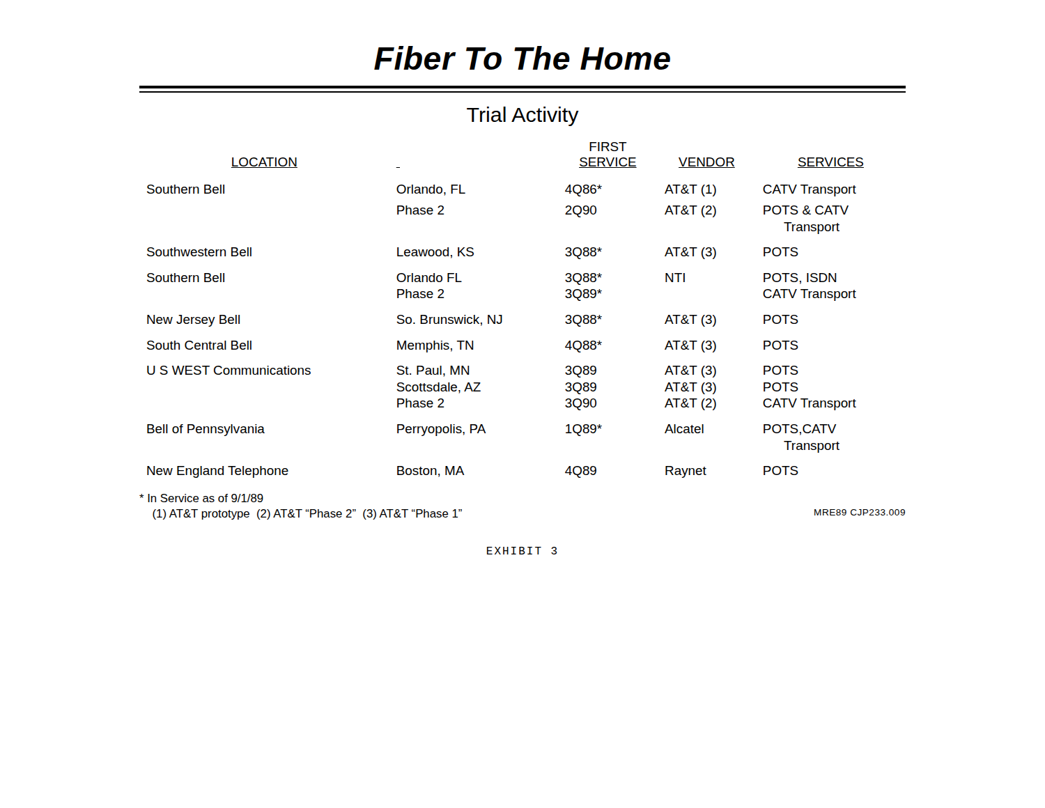Fiber To The Home
Trial Activity
| LOCATION | | FIRST SERVICE | VENDOR | SERVICES |
| --- | --- | --- | --- | --- |
| Southern Bell | Orlando, FL | 4Q86* | AT&T (1) | CATV Transport |
| | Phase 2 | 2Q90 | AT&T (2) | POTS & CATV Transport |
| Southwestern Bell | Leawood, KS | 3Q88* | AT&T (3) | POTS |
| Southern Bell | Orlando FL Phase 2 | 3Q88* 3Q89* | NTI | POTS, ISDN CATV Transport |
| New Jersey Bell | So. Brunswick, NJ | 3Q88* | AT&T (3) | POTS |
| South Central Bell | Memphis, TN | 4Q88* | AT&T (3) | POTS |
| U S WEST Communications | St. Paul, MN Scottsdale, AZ Phase 2 | 3Q89 3Q89 3Q90 | AT&T (3) AT&T (3) AT&T (2) | POTS POTS CATV Transport |
| Bell of Pennsylvania | Perryopolis, PA | 1Q89* | Alcatel | POTS,CATV Transport |
| New England Telephone | Boston, MA | 4Q89 | Raynet | POTS |
* In Service as of 9/1/89
(1) AT&T prototype (2) AT&T “Phase 2” (3) AT&T “Phase 1”
MRE89 CJP233.009
EXHIBIT 3